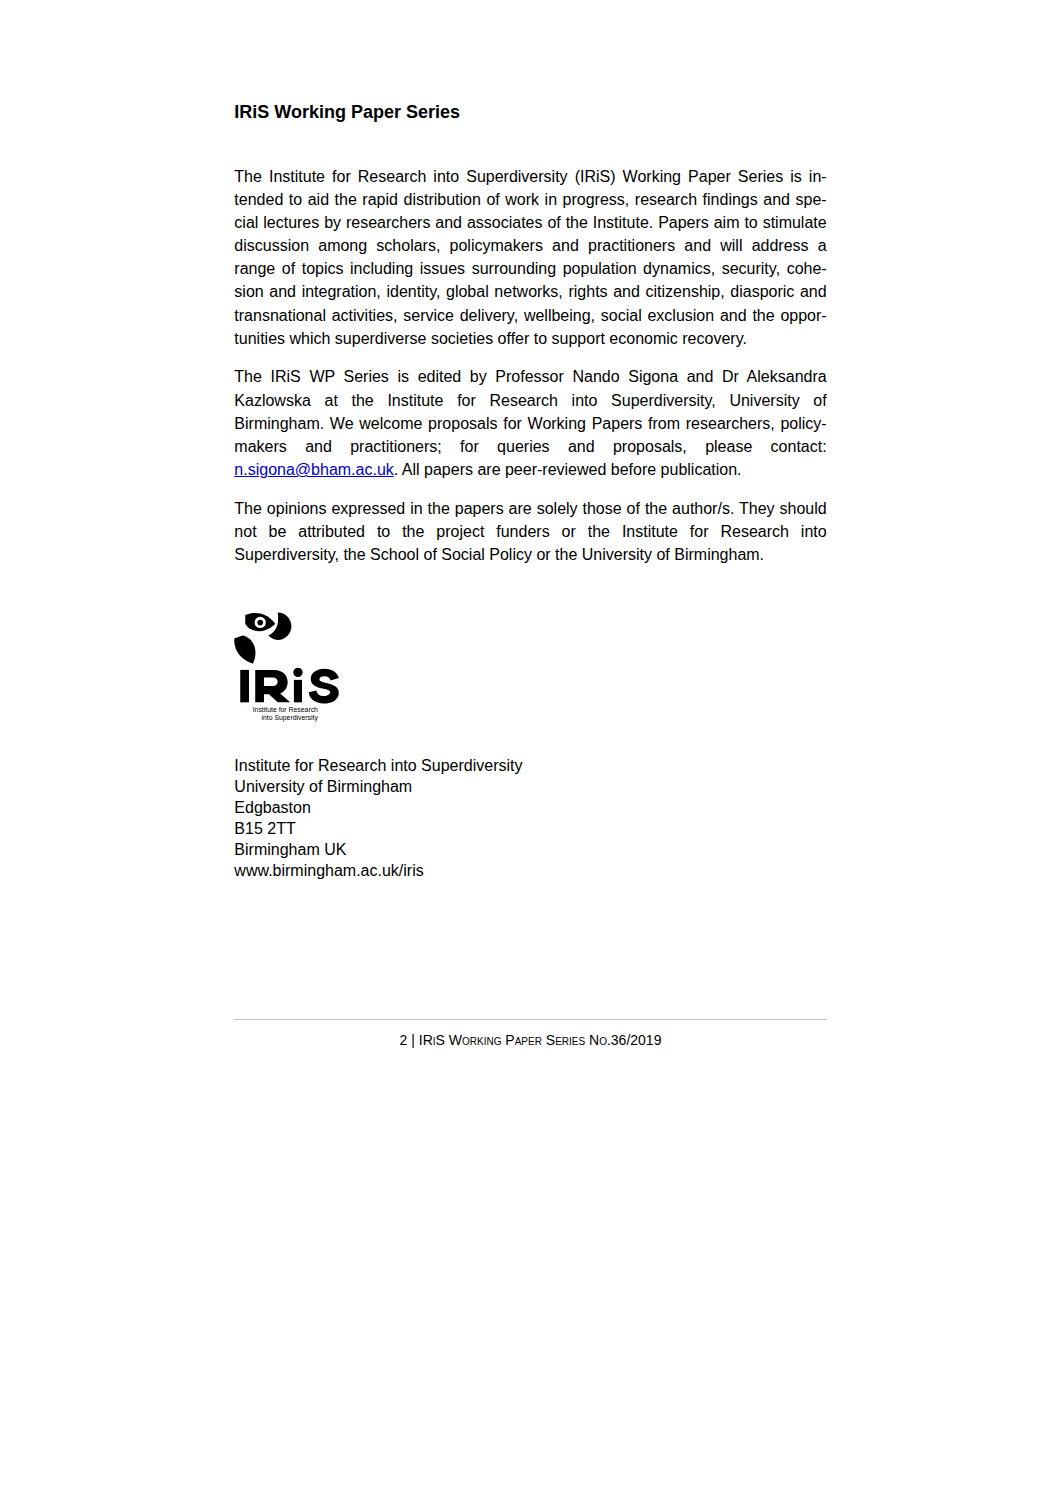IRiS Working Paper Series
The Institute for Research into Superdiversity (IRiS) Working Paper Series is intended to aid the rapid distribution of work in progress, research findings and special lectures by researchers and associates of the Institute. Papers aim to stimulate discussion among scholars, policymakers and practitioners and will address a range of topics including issues surrounding population dynamics, security, cohesion and integration, identity, global networks, rights and citizenship, diasporic and transnational activities, service delivery, wellbeing, social exclusion and the opportunities which superdiverse societies offer to support economic recovery.
The IRiS WP Series is edited by Professor Nando Sigona and Dr Aleksandra Kazlowska at the Institute for Research into Superdiversity, University of Birmingham. We welcome proposals for Working Papers from researchers, policymakers and practitioners; for queries and proposals, please contact: n.sigona@bham.ac.uk. All papers are peer-reviewed before publication.
The opinions expressed in the papers are solely those of the author/s. They should not be attributed to the project funders or the Institute for Research into Superdiversity, the School of Social Policy or the University of Birmingham.
Institute for Research into Superdiversity
Institute for Research into Superdiversity
University of Birmingham
Edgbaston
B15 2TT
Birmingham UK
www.birmingham.ac.uk/iris
2 | IRiS Working Paper Series No.36/2019